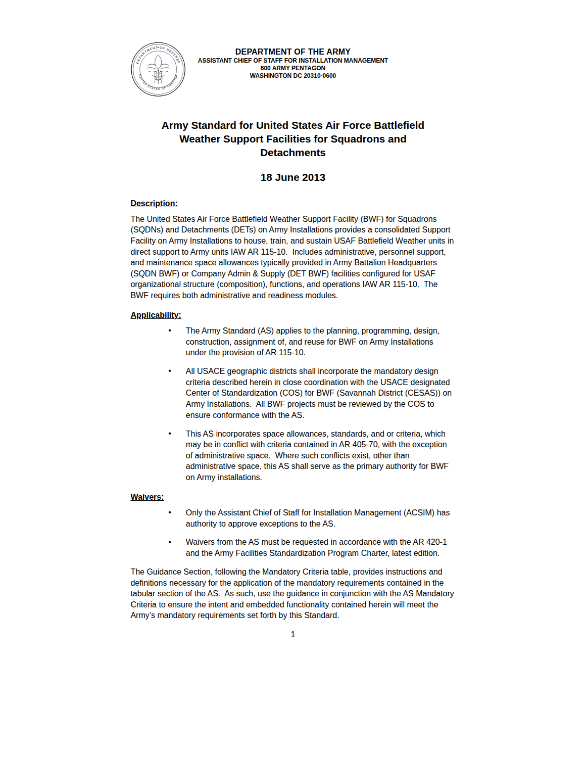DEPARTMENT OF DEFENSE UNITED STATES OF AMERICA
DEPARTMENT OF THE ARMY
ASSISTANT CHIEF OF STAFF FOR INSTALLATION MANAGEMENT
600 ARMY PENTAGON
WASHINGTON DC 20310-0600
Army Standard for United States Air Force Battlefield Weather Support Facilities for Squadrons and Detachments
18 June 2013
Description:
The United States Air Force Battlefield Weather Support Facility (BWF) for Squadrons (SQDNs) and Detachments (DETs) on Army Installations provides a consolidated Support Facility on Army Installations to house, train, and sustain USAF Battlefield Weather units in direct support to Army units IAW AR 115-10. Includes administrative, personnel support, and maintenance space allowances typically provided in Army Battalion Headquarters (SQDN BWF) or Company Admin & Supply (DET BWF) facilities configured for USAF organizational structure (composition), functions, and operations IAW AR 115-10. The BWF requires both administrative and readiness modules.
Applicability:
The Army Standard (AS) applies to the planning, programming, design, construction, assignment of, and reuse for BWF on Army Installations under the provision of AR 115-10.
All USACE geographic districts shall incorporate the mandatory design criteria described herein in close coordination with the USACE designated Center of Standardization (COS) for BWF (Savannah District (CESAS)) on Army Installations. All BWF projects must be reviewed by the COS to ensure conformance with the AS.
This AS incorporates space allowances, standards, and or criteria, which may be in conflict with criteria contained in AR 405-70, with the exception of administrative space. Where such conflicts exist, other than administrative space, this AS shall serve as the primary authority for BWF on Army installations.
Waivers:
Only the Assistant Chief of Staff for Installation Management (ACSIM) has authority to approve exceptions to the AS.
Waivers from the AS must be requested in accordance with the AR 420-1 and the Army Facilities Standardization Program Charter, latest edition.
The Guidance Section, following the Mandatory Criteria table, provides instructions and definitions necessary for the application of the mandatory requirements contained in the tabular section of the AS. As such, use the guidance in conjunction with the AS Mandatory Criteria to ensure the intent and embedded functionality contained herein will meet the Army’s mandatory requirements set forth by this Standard.
1